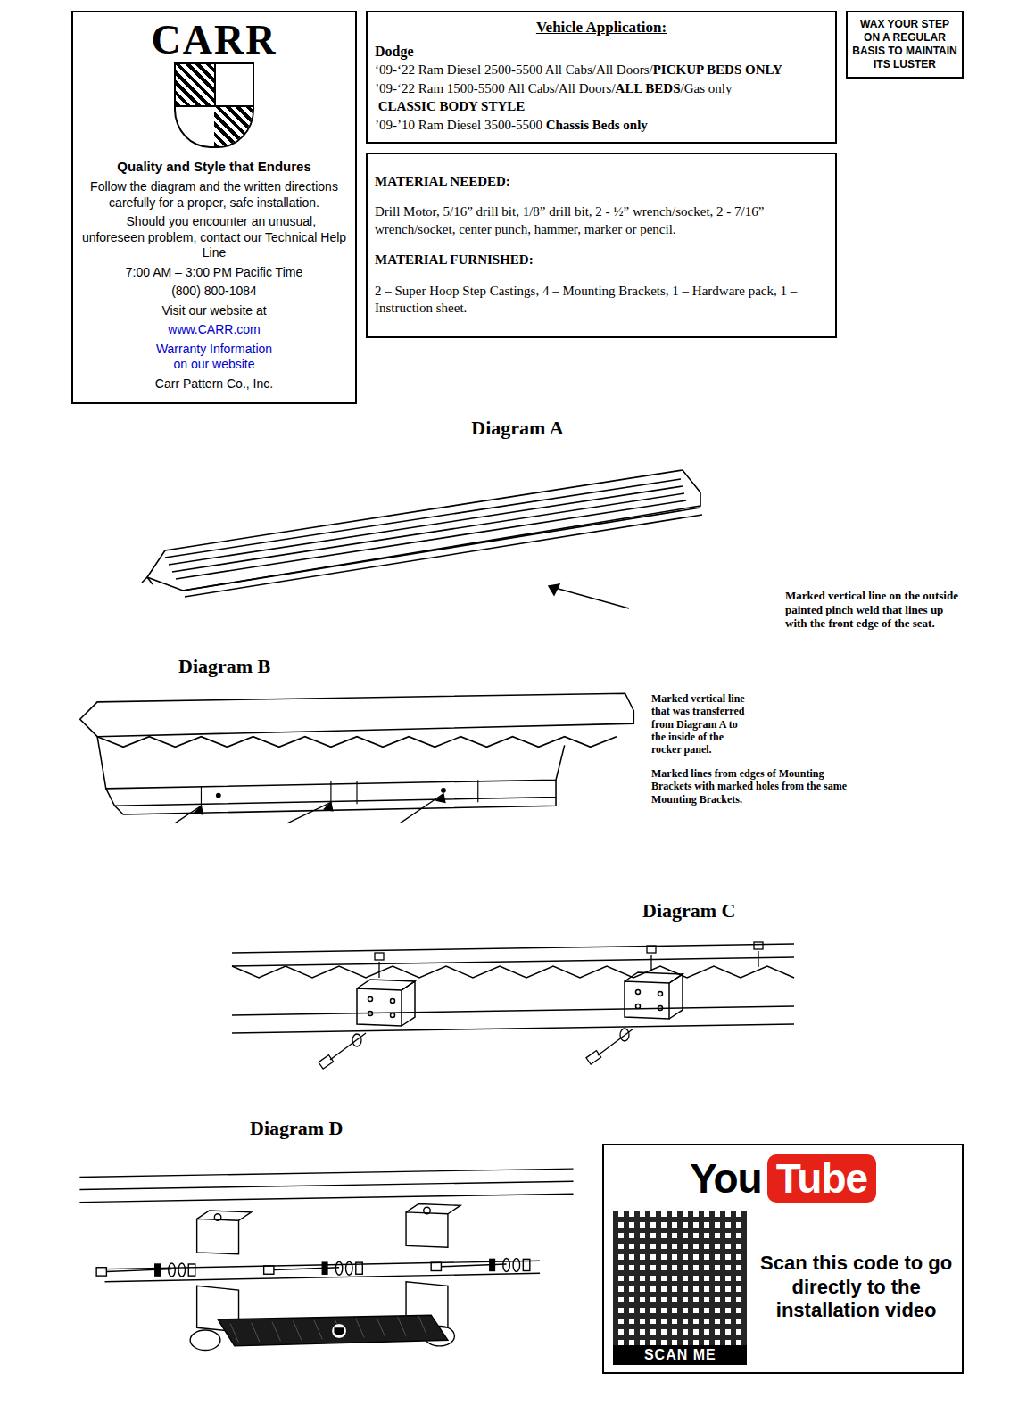CARR
Quality and Style that Endures
Follow the diagram and the written directions carefully for a proper, safe installation.
Should you encounter an unusual, unforeseen problem, contact our Technical Help Line
7:00 AM – 3:00 PM Pacific Time
(800) 800-1084
Visit our website at
www.CARR.com
Warranty Information
on our website
Carr Pattern Co., Inc.
Vehicle Application:
Dodge
‘09-‘22 Ram Diesel 2500-5500 All Cabs/All Doors/PICKUP BEDS ONLY
’09-‘22 Ram 1500-5500 All Cabs/All Doors/ALL BEDS/Gas only
CLASSIC BODY STYLE
’09-’10 Ram Diesel 3500-5500 Chassis Beds only
MATERIAL NEEDED:
Drill Motor, 5/16” drill bit, 1/8” drill bit, 2 - ½” wrench/socket, 2 - 7/16” wrench/socket, center punch, hammer, marker or pencil.
MATERIAL FURNISHED:
2 – Super Hoop Step Castings, 4 – Mounting Brackets, 1 – Hardware pack, 1 – Instruction sheet.
WAX YOUR STEP ON A REGULAR BASIS TO MAINTAIN ITS LUSTER
Diagram A
Marked vertical line on the outside painted pinch weld that lines up with the front edge of the seat.
Diagram B
Marked vertical line that was transferred from Diagram A to the inside of the rocker panel.
Marked lines from edges of Mounting Brackets with marked holes from the same Mounting Brackets.
Diagram C
Diagram D
You Tube
SCAN ME
Scan this code to go directly to the installation video